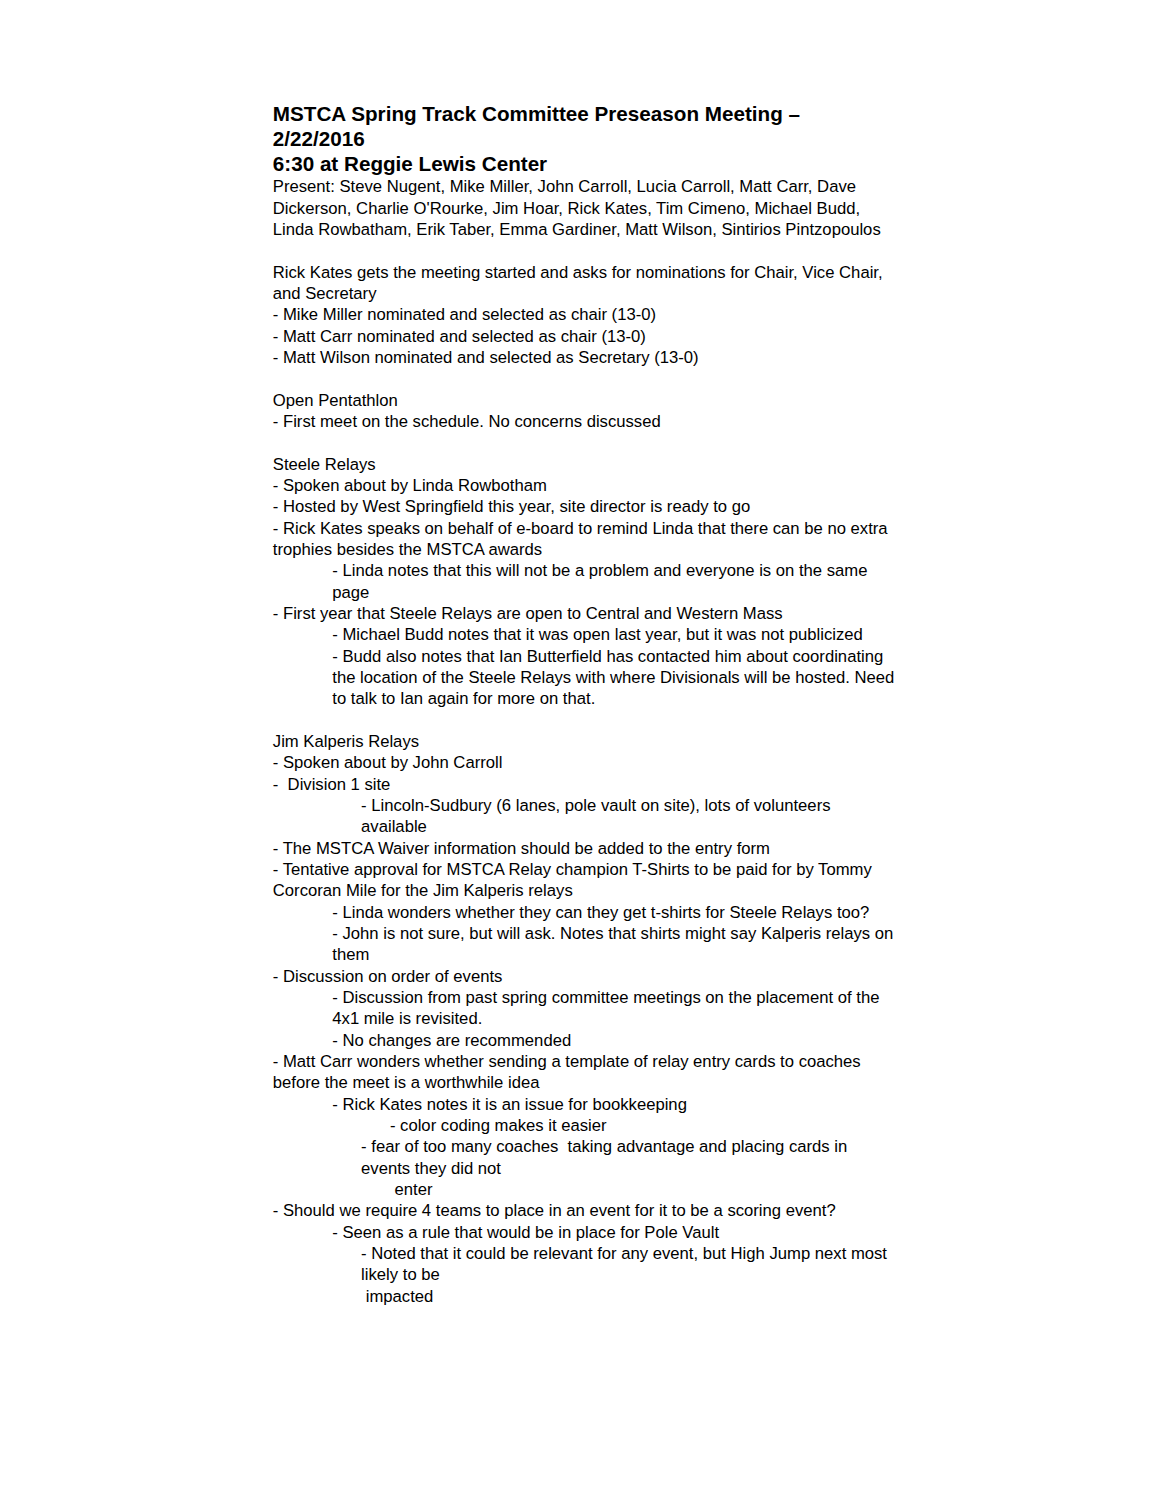MSTCA Spring Track Committee Preseason Meeting – 2/22/20166:30 at Reggie Lewis Center
Present: Steve Nugent, Mike Miller, John Carroll, Lucia Carroll, Matt Carr, Dave Dickerson, Charlie O'Rourke, Jim Hoar, Rick Kates, Tim Cimeno, Michael Budd, Linda Rowbatham, Erik Taber, Emma Gardiner, Matt Wilson, Sintirios Pintzopoulos
Rick Kates gets the meeting started and asks for nominations for Chair, Vice Chair, and Secretary
- Mike Miller nominated and selected as chair (13-0)
- Matt Carr nominated and selected as chair (13-0)
- Matt Wilson nominated and selected as Secretary (13-0)
Open Pentathlon
- First meet on the schedule. No concerns discussed
Steele Relays
- Spoken about by Linda Rowbotham
- Hosted by West Springfield this year, site director is ready to go
- Rick Kates speaks on behalf of e-board to remind Linda that there can be no extra trophies besides the MSTCA awards
- Linda notes that this will not be a problem and everyone is on the same page
- First year that Steele Relays are open to Central and Western Mass
- Michael Budd notes that it was open last year, but it was not publicized
- Budd also notes that Ian Butterfield has contacted him about coordinating the location of the Steele Relays with where Divisionals will be hosted. Need to talk to Ian again for more on that.
Jim Kalperis Relays
- Spoken about by John Carroll
- Division 1 site
- Lincoln-Sudbury (6 lanes, pole vault on site), lots of volunteers available
- The MSTCA Waiver information should be added to the entry form
- Tentative approval for MSTCA Relay champion T-Shirts to be paid for by Tommy Corcoran Mile for the Jim Kalperis relays
- Linda wonders whether they can they get t-shirts for Steele Relays too?
- John is not sure, but will ask. Notes that shirts might say Kalperis relays on them
- Discussion on order of events
- Discussion from past spring committee meetings on the placement of the 4x1 mile is revisited.
- No changes are recommended
- Matt Carr wonders whether sending a template of relay entry cards to coaches before the meet is a worthwhile idea
- Rick Kates notes it is an issue for bookkeeping
- color coding makes it easier
- fear of too many coaches taking advantage and placing cards in events they did not
enter
- Should we require 4 teams to place in an event for it to be a scoring event?
- Seen as a rule that would be in place for Pole Vault
- Noted that it could be relevant for any event, but High Jump next most likely to be
impacted